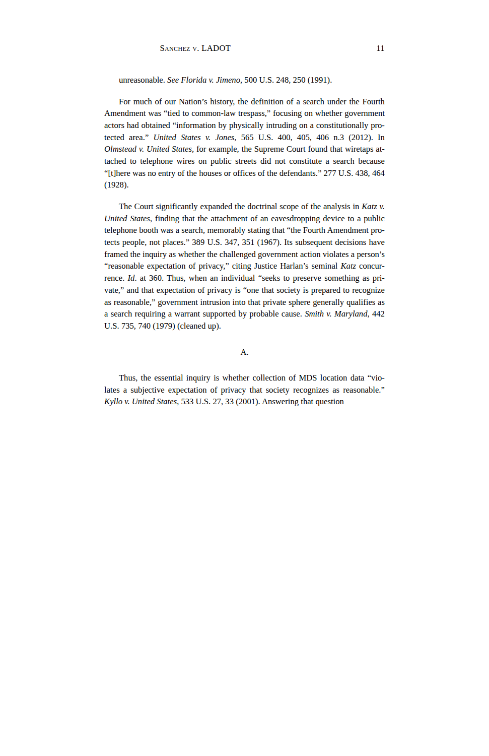Sanchez v. LADOT 11
unreasonable. See Florida v. Jimeno, 500 U.S. 248, 250 (1991).
For much of our Nation’s history, the definition of a search under the Fourth Amendment was “tied to common-law trespass,” focusing on whether government actors had obtained “information by physically intruding on a constitutionally protected area.” United States v. Jones, 565 U.S. 400, 405, 406 n.3 (2012). In Olmstead v. United States, for example, the Supreme Court found that wiretaps attached to telephone wires on public streets did not constitute a search because “[t]here was no entry of the houses or offices of the defendants.” 277 U.S. 438, 464 (1928).
The Court significantly expanded the doctrinal scope of the analysis in Katz v. United States, finding that the attachment of an eavesdropping device to a public telephone booth was a search, memorably stating that “the Fourth Amendment protects people, not places.” 389 U.S. 347, 351 (1967). Its subsequent decisions have framed the inquiry as whether the challenged government action violates a person’s “reasonable expectation of privacy,” citing Justice Harlan’s seminal Katz concurrence. Id. at 360. Thus, when an individual “seeks to preserve something as private,” and that expectation of privacy is “one that society is prepared to recognize as reasonable,” government intrusion into that private sphere generally qualifies as a search requiring a warrant supported by probable cause. Smith v. Maryland, 442 U.S. 735, 740 (1979) (cleaned up).
A.
Thus, the essential inquiry is whether collection of MDS location data “violates a subjective expectation of privacy that society recognizes as reasonable.” Kyllo v. United States, 533 U.S. 27, 33 (2001). Answering that question